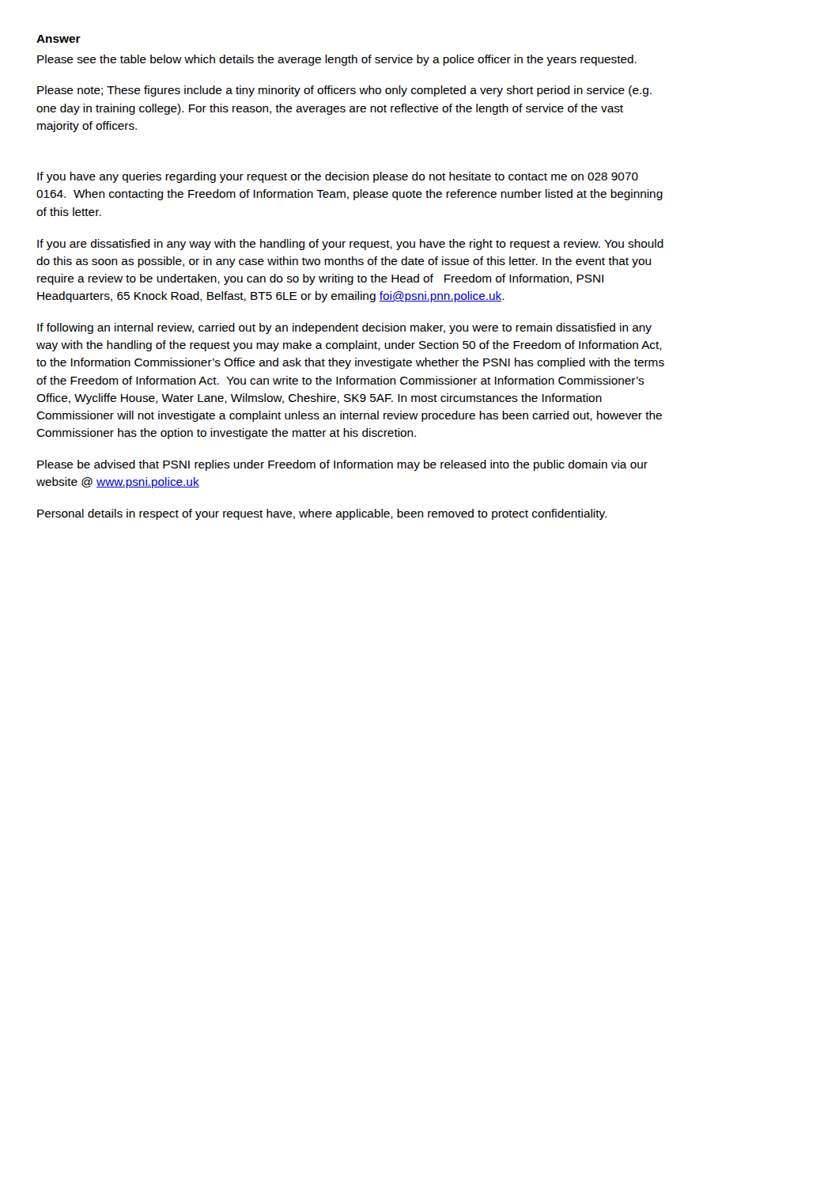Answer
Please see the table below which details the average length of service by a police officer in the years requested.
Please note; These figures include a tiny minority of officers who only completed a very short period in service (e.g. one day in training college). For this reason, the averages are not reflective of the length of service of the vast majority of officers.
If you have any queries regarding your request or the decision please do not hesitate to contact me on 028 9070 0164. When contacting the Freedom of Information Team, please quote the reference number listed at the beginning of this letter.
If you are dissatisfied in any way with the handling of your request, you have the right to request a review. You should do this as soon as possible, or in any case within two months of the date of issue of this letter. In the event that you require a review to be undertaken, you can do so by writing to the Head of Freedom of Information, PSNI Headquarters, 65 Knock Road, Belfast, BT5 6LE or by emailing foi@psni.pnn.police.uk.
If following an internal review, carried out by an independent decision maker, you were to remain dissatisfied in any way with the handling of the request you may make a complaint, under Section 50 of the Freedom of Information Act, to the Information Commissioner’s Office and ask that they investigate whether the PSNI has complied with the terms of the Freedom of Information Act. You can write to the Information Commissioner at Information Commissioner’s Office, Wycliffe House, Water Lane, Wilmslow, Cheshire, SK9 5AF. In most circumstances the Information Commissioner will not investigate a complaint unless an internal review procedure has been carried out, however the Commissioner has the option to investigate the matter at his discretion.
Please be advised that PSNI replies under Freedom of Information may be released into the public domain via our website @ www.psni.police.uk
Personal details in respect of your request have, where applicable, been removed to protect confidentiality.